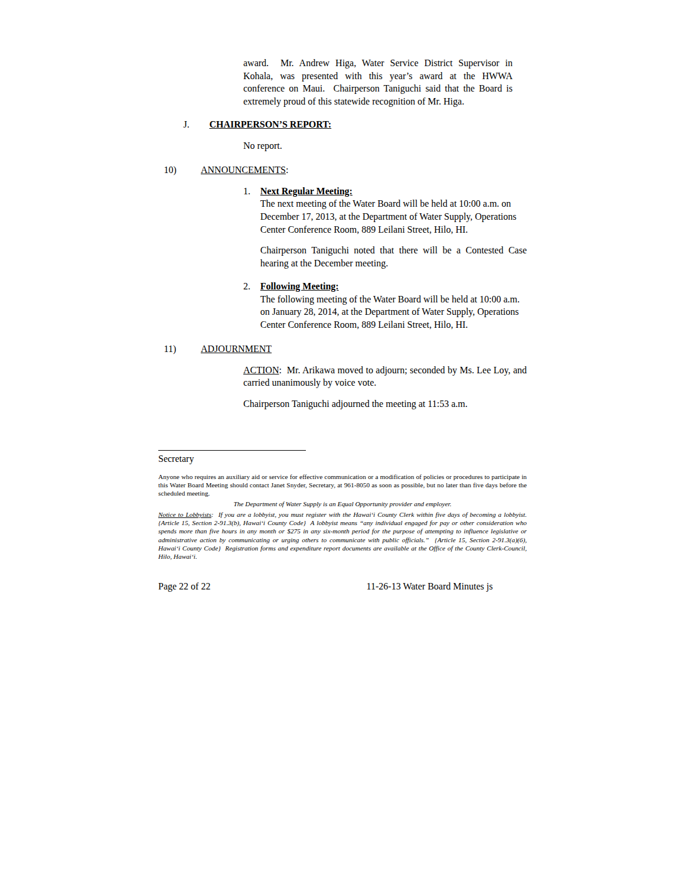award. Mr. Andrew Higa, Water Service District Supervisor in Kohala, was presented with this year’s award at the HWWA conference on Maui. Chairperson Taniguchi said that the Board is extremely proud of this statewide recognition of Mr. Higa.
J.
CHAIRPERSON’S REPORT:
No report.
10)
ANNOUNCEMENTS:
1.
Next Regular Meeting:
The next meeting of the Water Board will be held at 10:00 a.m. on December 17, 2013, at the Department of Water Supply, Operations Center Conference Room, 889 Leilani Street, Hilo, HI.
Chairperson Taniguchi noted that there will be a Contested Case hearing at the December meeting.
2.
Following Meeting:
The following meeting of the Water Board will be held at 10:00 a.m. on January 28, 2014, at the Department of Water Supply, Operations Center Conference Room, 889 Leilani Street, Hilo, HI.
11)
ADJOURNMENT
ACTION: Mr. Arikawa moved to adjourn; seconded by Ms. Lee Loy, and carried unanimously by voice vote.
Chairperson Taniguchi adjourned the meeting at 11:53 a.m.
Secretary
Anyone who requires an auxiliary aid or service for effective communication or a modification of policies or procedures to participate in this Water Board Meeting should contact Janet Snyder, Secretary, at 961-8050 as soon as possible, but no later than five days before the scheduled meeting.
The Department of Water Supply is an Equal Opportunity provider and employer.
Notice to Lobbyists: If you are a lobbyist, you must register with the Hawai‘i County Clerk within five days of becoming a lobbyist. {Article 15, Section 2-91.3(b), Hawai‘i County Code} A lobbyist means “any individual engaged for pay or other consideration who spends more than five hours in any month or $275 in any six-month period for the purpose of attempting to influence legislative or administrative action by communicating or urging others to communicate with public officials.” {Article 15, Section 2-91.3(a)(6), Hawai‘i County Code} Registration forms and expenditure report documents are available at the Office of the County Clerk-Council, Hilo, Hawai‘i.
Page 22 of 22
11-26-13 Water Board Minutes js